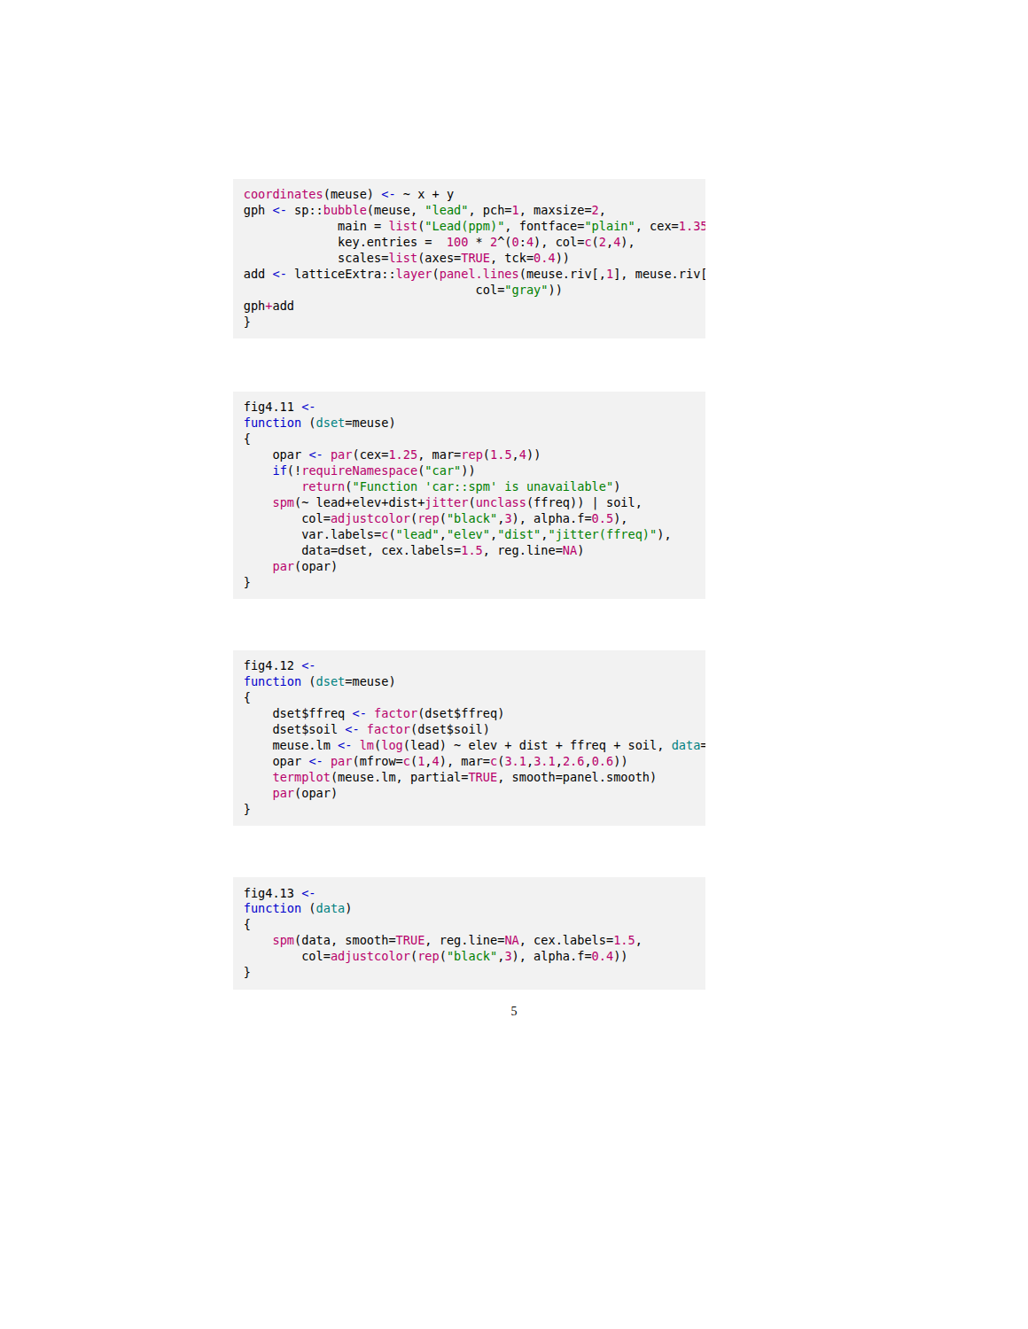coordinates(meuse) <- ~ x + y
gph <- sp::bubble(meuse, "lead", pch=1, maxsize=2,
             main = list("Lead(ppm)", fontface="plain", cex=1.35),
             key.entries =  100 * 2^(0:4), col=c(2,4),
             scales=list(axes=TRUE, tck=0.4))
add <- latticeExtra::layer(panel.lines(meuse.riv[,1], meuse.riv[,2],
                                col="gray"))
gph+add
}
fig4.11 <-
function (dset=meuse)
{
    opar <- par(cex=1.25, mar=rep(1.5,4))
    if(!requireNamespace("car"))
        return("Function 'car::spm' is unavailable")
    spm(~ lead+elev+dist+jitter(unclass(ffreq)) | soil,
        col=adjustcolor(rep("black",3), alpha.f=0.5),
        var.labels=c("lead","elev","dist","jitter(ffreq)"),
        data=dset, cex.labels=1.5, reg.line=NA)
    par(opar)
}
fig4.12 <-
function (dset=meuse)
{
    dset$ffreq <- factor(dset$ffreq)
    dset$soil <- factor(dset$soil)
    meuse.lm <- lm(log(lead) ~ elev + dist + ffreq + soil, data=meuse)
    opar <- par(mfrow=c(1,4), mar=c(3.1,3.1,2.6,0.6))
    termplot(meuse.lm, partial=TRUE, smooth=panel.smooth)
    par(opar)
}
fig4.13 <-
function (data)
{
    spm(data, smooth=TRUE, reg.line=NA, cex.labels=1.5,
        col=adjustcolor(rep("black",3), alpha.f=0.4))
}
5